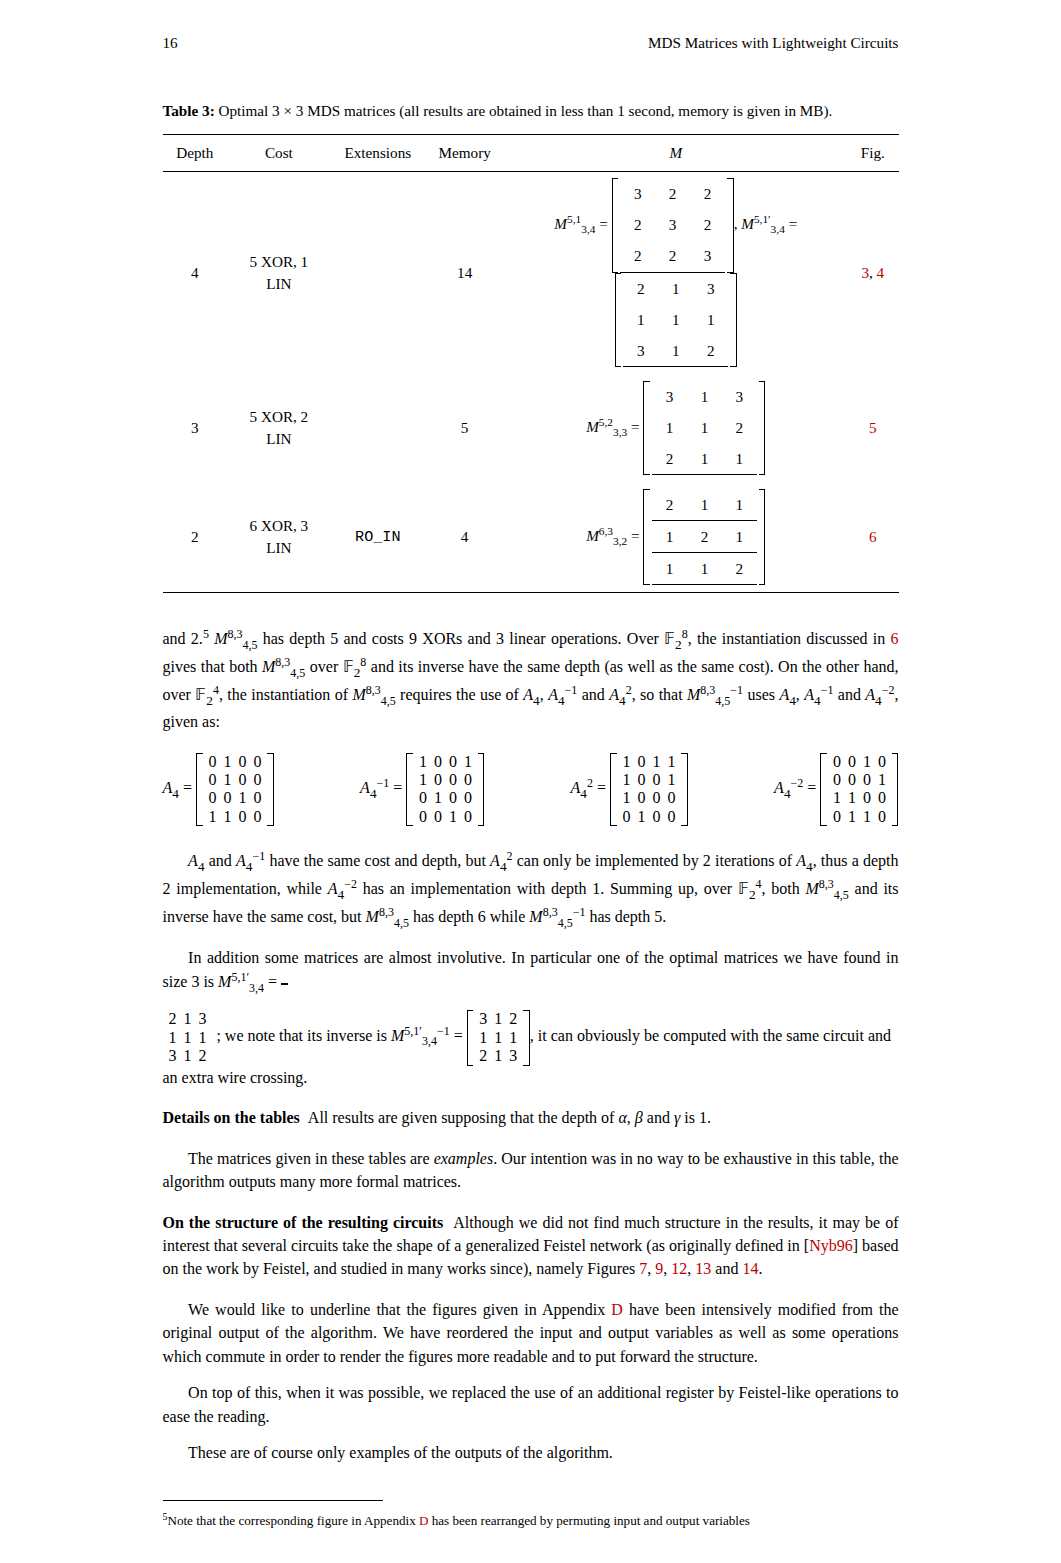16 MDS Matrices with Lightweight Circuits
Table 3: Optimal 3 × 3 MDS matrices (all results are obtained in less than 1 second, memory is given in MB).
| Depth | Cost | Extensions | Memory | M | Fig. |
| --- | --- | --- | --- | --- | --- |
| 4 | 5 XOR, 1 LIN | | 14 | M 5,1 3,4 = / 3 / 2 / 2 / / 2 / 3 / 2 / / 2 / 2 / 3 / , M 5,1′ 3,4 = / 2 / 1 / 3 / / 1 / 1 / 1 / / 3 / 1 / 2 / | 3 , 4 |
| 3 | 5 XOR, 2 LIN | | 5 | M 5,2 3,3 = / 3 / 1 / 3 / / 1 / 1 / 2 / / 2 / 1 / 1 / | 5 |
| 2 | 6 XOR, 3 LIN | RO_IN | 4 | M 6,3 3,2 = / 2 / 1 / 1 / / 1 / 2 / 1 / / 1 / 1 / 2 / | 6 |
and 2.5 M8,34,5 has depth 5 and costs 9 XORs and 3 linear operations. Over 𝔽28, the instantiation discussed in 6 gives that both M8,34,5 over 𝔽28 and its inverse have the same depth (as well as the same cost). On the other hand, over 𝔽24, the instantiation of M8,34,5 requires the use of A4, A4−1 and A42, so that M8,34,5−1 uses A4, A4−1 and A4−2, given as:
A4 =
| 0 | 1 | 0 | 0 |
| 0 | 1 | 0 | 0 |
| 0 | 0 | 1 | 0 |
| 1 | 1 | 0 | 0 |
A4−1 =
| 1 | 0 | 0 | 1 |
| 1 | 0 | 0 | 0 |
| 0 | 1 | 0 | 0 |
| 0 | 0 | 1 | 0 |
A42 =
| 1 | 0 | 1 | 1 |
| 1 | 0 | 0 | 1 |
| 1 | 0 | 0 | 0 |
| 0 | 1 | 0 | 0 |
A4−2 =
| 0 | 0 | 1 | 0 |
| 0 | 0 | 0 | 1 |
| 1 | 1 | 0 | 0 |
| 0 | 1 | 1 | 0 |
A4 and A4−1 have the same cost and depth, but A42 can only be implemented by 2 iterations of A4, thus a depth 2 implementation, while A4−2 has an implementation with depth 1. Summing up, over 𝔽24, both M8,34,5 and its inverse have the same cost, but M8,34,5 has depth 6 while M8,34,5−1 has depth 5.
In addition some matrices are almost involutive. In particular one of the optimal matrices we have found in size 3 is M5,1′3,4 =
| 2 | 1 | 3 |
| 1 | 1 | 1 |
| 3 | 1 | 2 |
; we note that its inverse is M5,1′3,4−1 =
| 3 | 1 | 2 |
| 1 | 1 | 1 |
| 2 | 1 | 3 |
, it can obviously be computed with the same circuit and an extra wire crossing.
Details on the tables
All results are given supposing that the depth of α, β and γ is 1.
The matrices given in these tables are examples. Our intention was in no way to be exhaustive in this table, the algorithm outputs many more formal matrices.
On the structure of the resulting circuits
Although we did not find much structure in the results, it may be of interest that several circuits take the shape of a generalized Feistel network (as originally defined in [Nyb96] based on the work by Feistel, and studied in many works since), namely Figures 7, 9, 12, 13 and 14.
We would like to underline that the figures given in Appendix D have been intensively modified from the original output of the algorithm. We have reordered the input and output variables as well as some operations which commute in order to render the figures more readable and to put forward the structure.
On top of this, when it was possible, we replaced the use of an additional register by Feistel-like operations to ease the reading.
These are of course only examples of the outputs of the algorithm.
5Note that the corresponding figure in Appendix D has been rearranged by permuting input and output variables